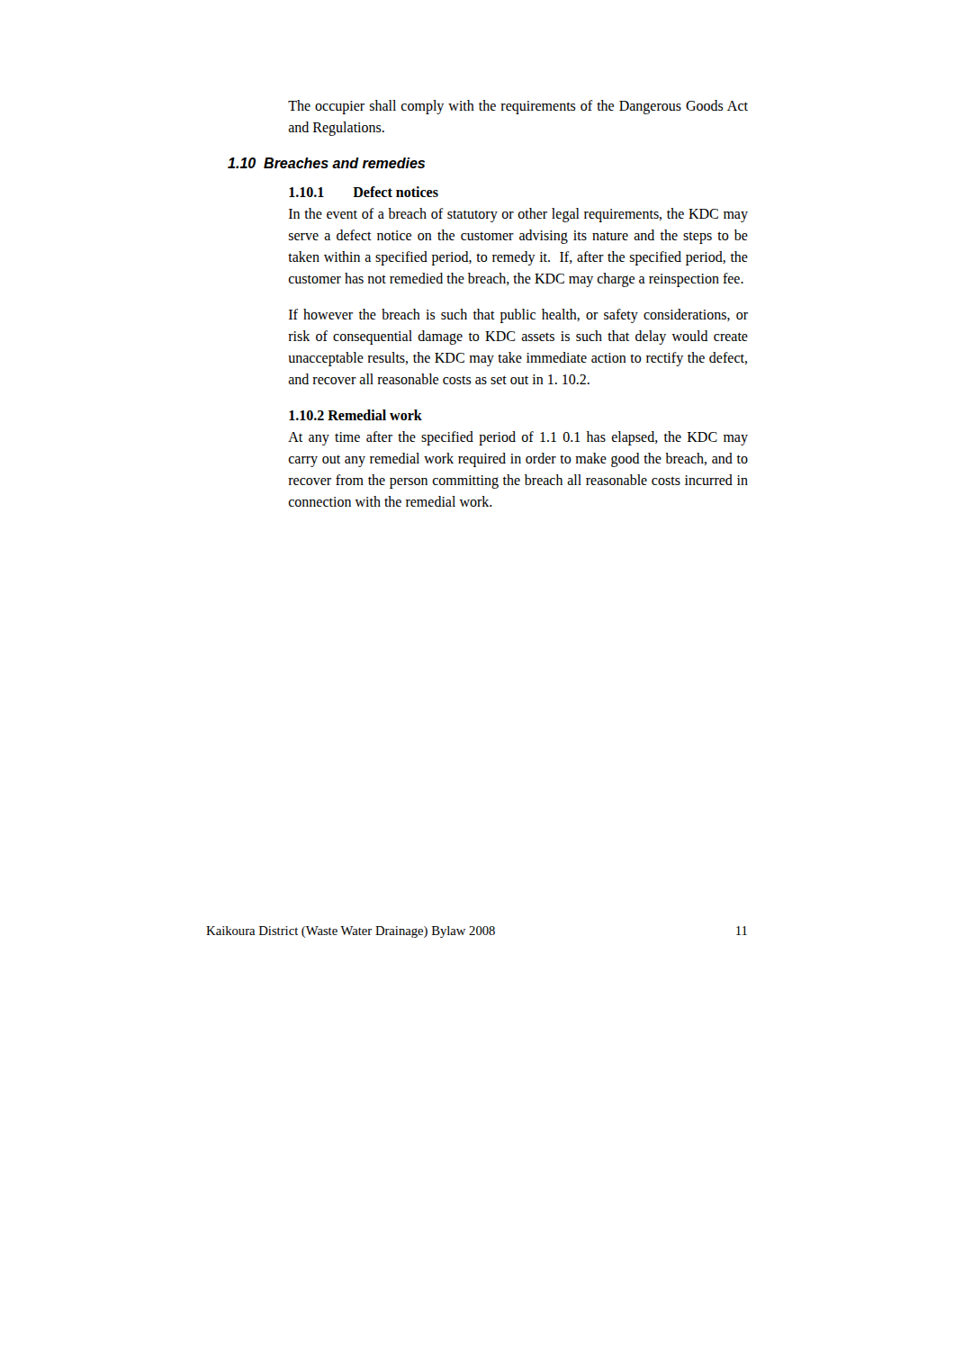The occupier shall comply with the requirements of the Dangerous Goods Act and Regulations.
1.10 Breaches and remedies
1.10.1 Defect notices
In the event of a breach of statutory or other legal requirements, the KDC may serve a defect notice on the customer advising its nature and the steps to be taken within a specified period, to remedy it. If, after the specified period, the customer has not remedied the breach, the KDC may charge a reinspection fee.
If however the breach is such that public health, or safety considerations, or risk of consequential damage to KDC assets is such that delay would create unacceptable results, the KDC may take immediate action to rectify the defect, and recover all reasonable costs as set out in 1. 10.2.
1.10.2 Remedial work
At any time after the specified period of 1.1 0.1 has elapsed, the KDC may carry out any remedial work required in order to make good the breach, and to recover from the person committing the breach all reasonable costs incurred in connection with the remedial work.
Kaikoura District (Waste Water Drainage) Bylaw 2008
11